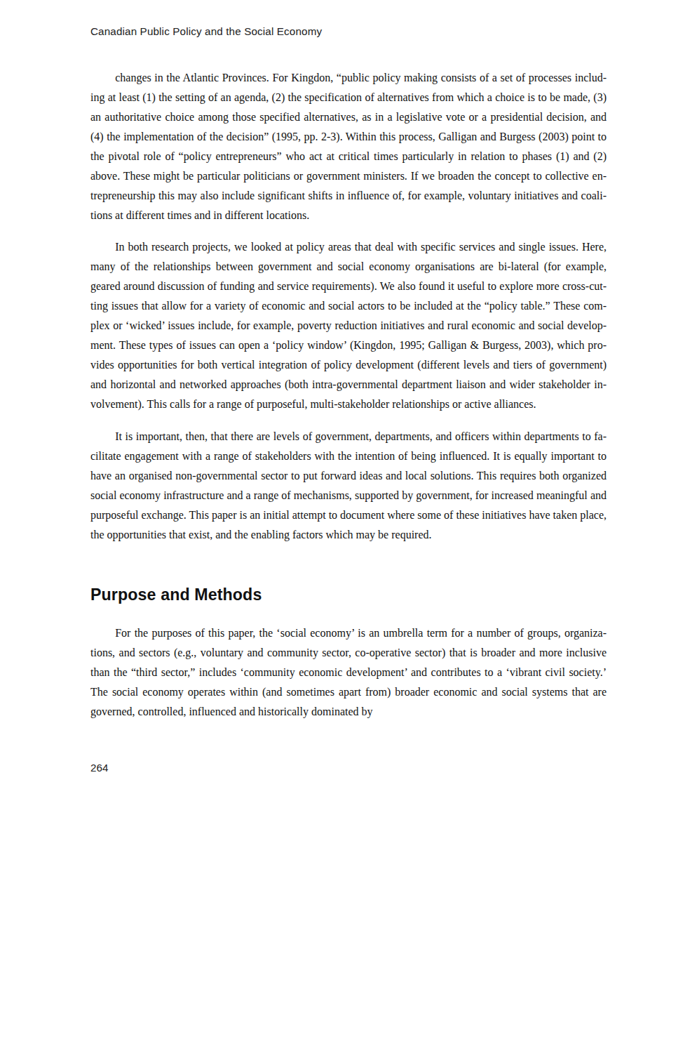Canadian Public Policy and the Social Economy
changes in the Atlantic Provinces. For Kingdon, “public policy making consists of a set of processes including at least (1) the setting of an agenda, (2) the specification of alternatives from which a choice is to be made, (3) an authoritative choice among those specified alternatives, as in a legislative vote or a presidential decision, and (4) the implementation of the decision” (1995, pp. 2-3). Within this process, Galligan and Burgess (2003) point to the pivotal role of “policy entrepreneurs” who act at critical times particularly in relation to phases (1) and (2) above. These might be particular politicians or government ministers. If we broaden the concept to collective entrepreneurship this may also include significant shifts in influence of, for example, voluntary initiatives and coalitions at different times and in different locations.
In both research projects, we looked at policy areas that deal with specific services and single issues. Here, many of the relationships between government and social economy organisations are bi-lateral (for example, geared around discussion of funding and service requirements). We also found it useful to explore more cross-cutting issues that allow for a variety of economic and social actors to be included at the “policy table.” These complex or ‘wicked’ issues include, for example, poverty reduction initiatives and rural economic and social development. These types of issues can open a ‘policy window’ (Kingdon, 1995; Galligan & Burgess, 2003), which provides opportunities for both vertical integration of policy development (different levels and tiers of government) and horizontal and networked approaches (both intra-governmental department liaison and wider stakeholder involvement). This calls for a range of purposeful, multi-stakeholder relationships or active alliances.
It is important, then, that there are levels of government, departments, and officers within departments to facilitate engagement with a range of stakeholders with the intention of being influenced. It is equally important to have an organised non-governmental sector to put forward ideas and local solutions. This requires both organized social economy infrastructure and a range of mechanisms, supported by government, for increased meaningful and purposeful exchange. This paper is an initial attempt to document where some of these initiatives have taken place, the opportunities that exist, and the enabling factors which may be required.
Purpose and Methods
For the purposes of this paper, the ‘social economy’ is an umbrella term for a number of groups, organizations, and sectors (e.g., voluntary and community sector, co-operative sector) that is broader and more inclusive than the “third sector,” includes ‘community economic development’ and contributes to a ‘vibrant civil society.’ The social economy operates within (and sometimes apart from) broader economic and social systems that are governed, controlled, influenced and historically dominated by
264